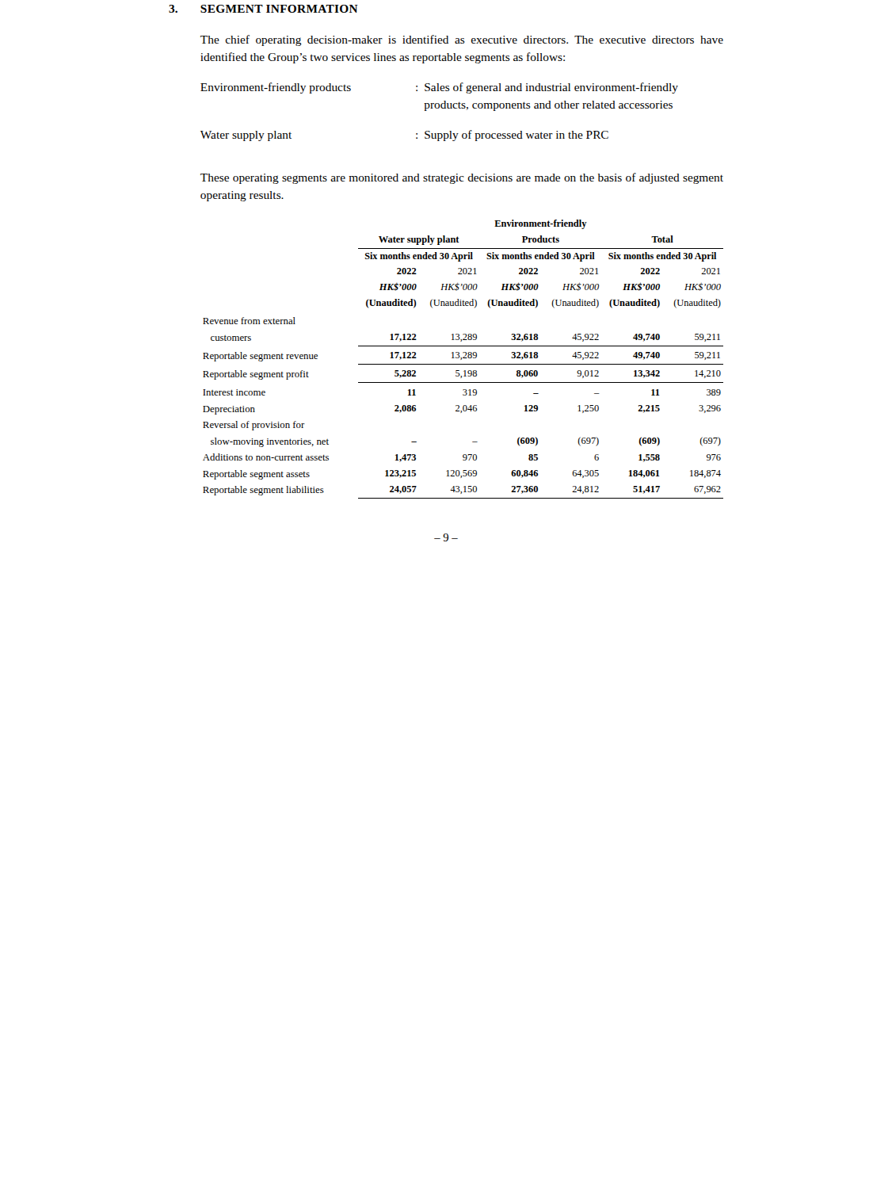3.
SEGMENT INFORMATION
The chief operating decision-maker is identified as executive directors. The executive directors have identified the Group’s two services lines as reportable segments as follows:
| Environment-friendly products | : | Sales of general and industrial environment-friendly products, components and other related accessories |
| Water supply plant | : | Supply of processed water in the PRC |
These operating segments are monitored and strategic decisions are made on the basis of adjusted segment operating results.
| | | Environment-friendly | |
| | Water supply plant | Products | Total |
| | Six months ended 30 April | Six months ended 30 April | Six months ended 30 April |
| | 2022 | 2021 | 2022 | 2021 | 2022 | 2021 |
| | HK$’000 | HK$’000 | HK$’000 | HK$’000 | HK$’000 | HK$’000 |
| | (Unaudited) | (Unaudited) | (Unaudited) | (Unaudited) | (Unaudited) | (Unaudited) |
| Revenue from external | |
| customers | 17,122 | 13,289 | 32,618 | 45,922 | 49,740 | 59,211 |
| Reportable segment revenue | 17,122 | 13,289 | 32,618 | 45,922 | 49,740 | 59,211 |
| Reportable segment profit | 5,282 | 5,198 | 8,060 | 9,012 | 13,342 | 14,210 |
| Interest income | 11 | 319 | – | – | 11 | 389 |
| Depreciation | 2,086 | 2,046 | 129 | 1,250 | 2,215 | 3,296 |
| Reversal of provision for | |
| slow-moving inventories, net | – | – | (609) | (697) | (609) | (697) |
| Additions to non-current assets | 1,473 | 970 | 85 | 6 | 1,558 | 976 |
| Reportable segment assets | 123,215 | 120,569 | 60,846 | 64,305 | 184,061 | 184,874 |
| Reportable segment liabilities | 24,057 | 43,150 | 27,360 | 24,812 | 51,417 | 67,962 |
– 9 –